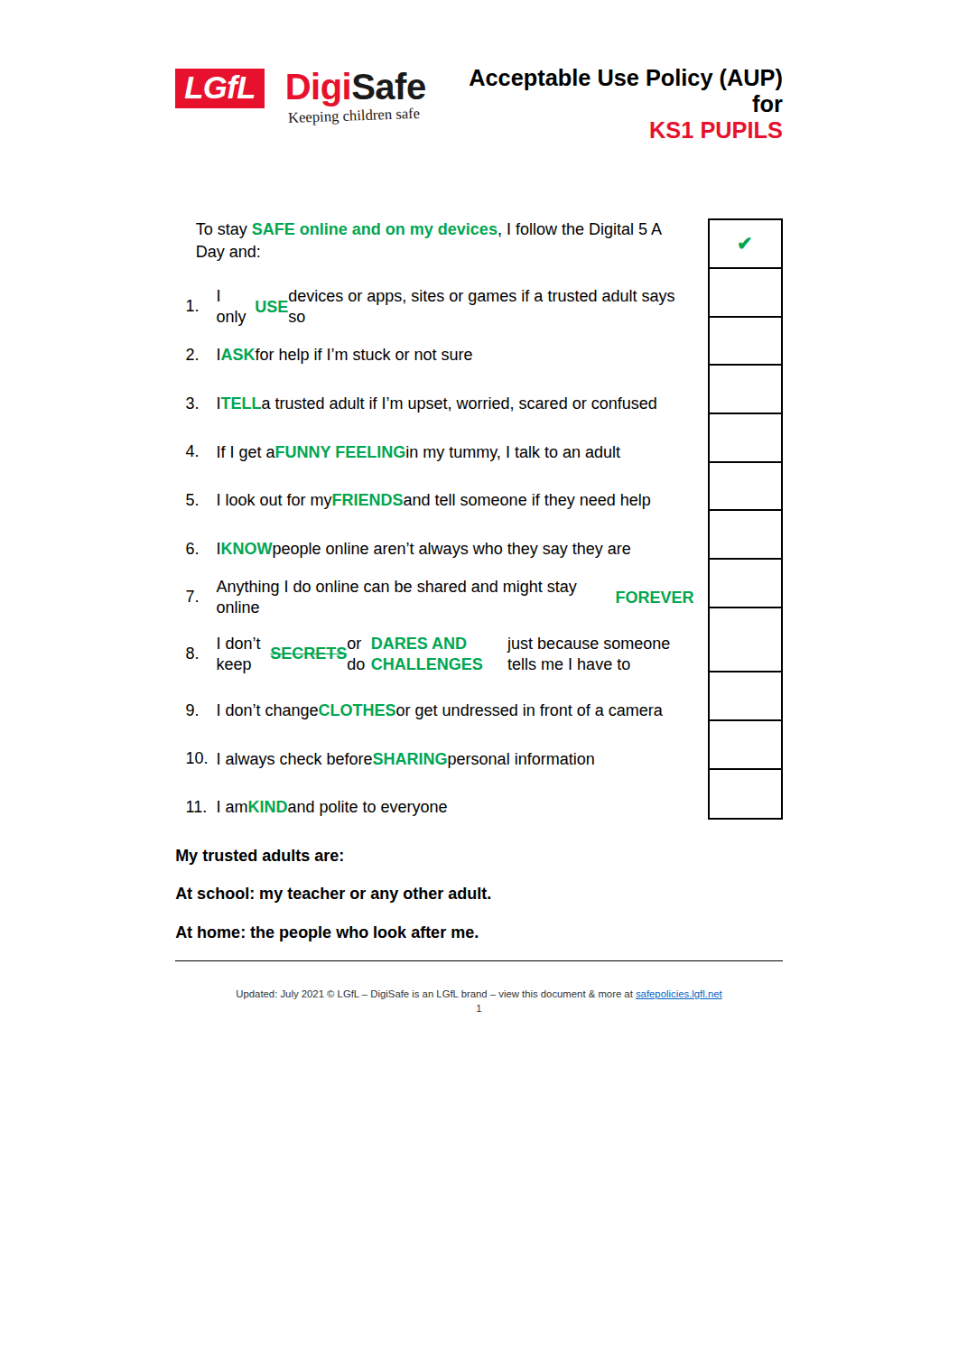LGfL
Digi Safe
Keeping children safe
Acceptable Use Policy (AUP) for
KS1 PUPILS
To stay SAFE online and on my devices, I follow the Digital 5 A Day and:
I only USE devices or apps, sites or games if a trusted adult says so
I ASK for help if I’m stuck or not sure
I TELL a trusted adult if I’m upset, worried, scared or confused
If I get a FUNNY FEELING in my tummy, I talk to an adult
I look out for my FRIENDS and tell someone if they need help
I KNOW people online aren’t always who they say they are
Anything I do online can be shared and might stay online FOREVER
I don’t keep SECRETS or do DARES AND CHALLENGES just because someone tells me I have to
I don’t change CLOTHES or get undressed in front of a camera
I always check before SHARING personal information
I am KIND and polite to everyone
✔
My trusted adults are:
At school: my teacher or any other adult.
At home: the people who look after me.
Updated: July 2021 © LGfL – DigiSafe is an LGfL brand – view this document & more at safepolicies.lgfl.net
1